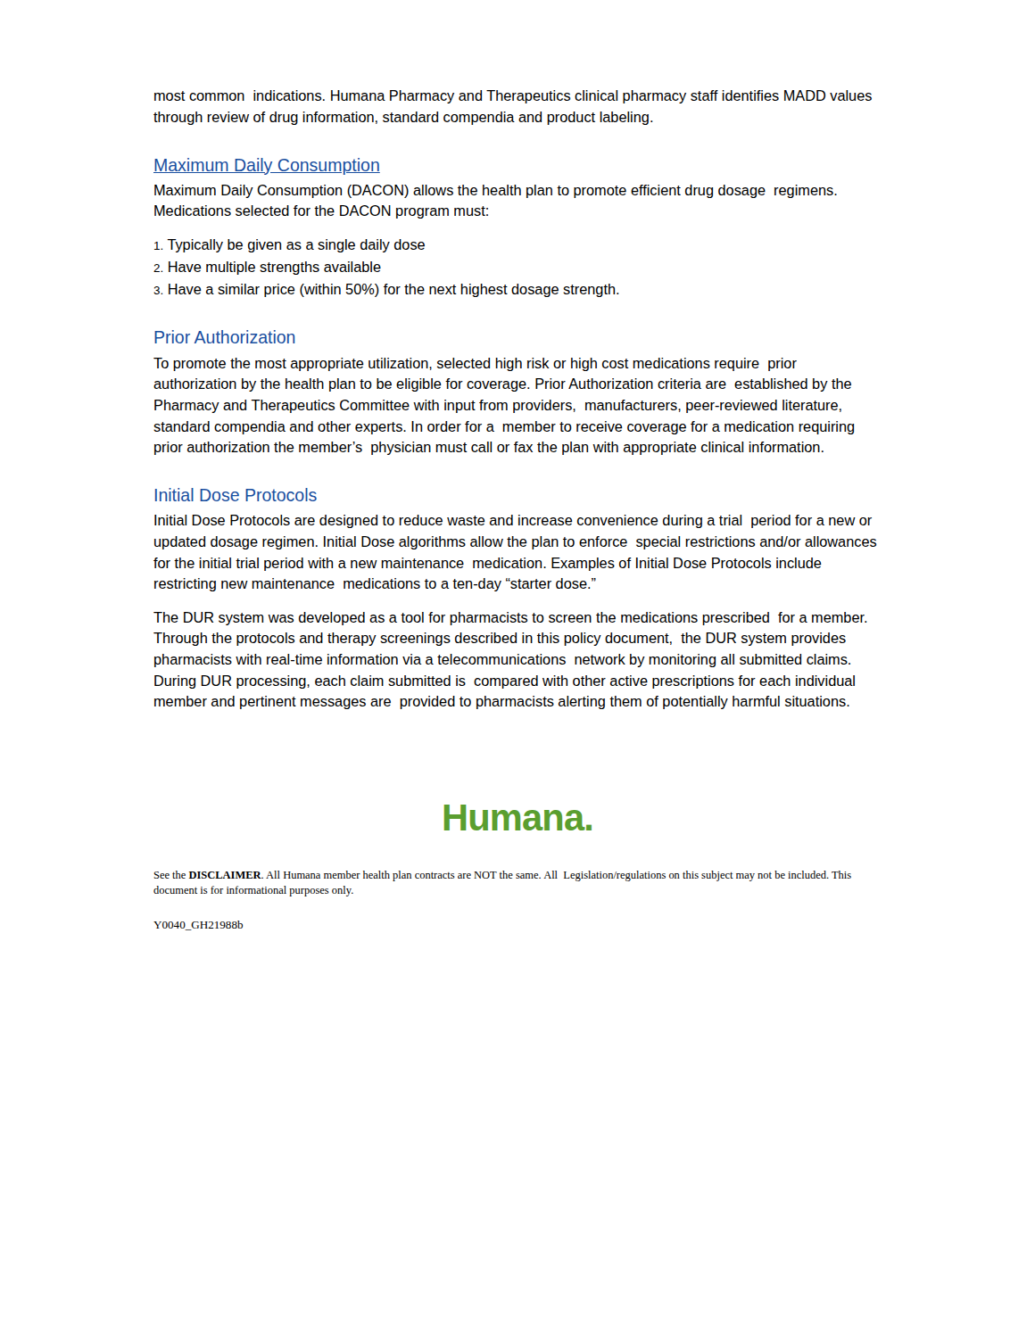most common indications. Humana Pharmacy and Therapeutics clinical pharmacy staff identifies MADD values through review of drug information, standard compendia and product labeling.
Maximum Daily Consumption
Maximum Daily Consumption (DACON) allows the health plan to promote efficient drug dosage regimens. Medications selected for the DACON program must:
1. Typically be given as a single daily dose
2. Have multiple strengths available
3. Have a similar price (within 50%) for the next highest dosage strength.
Prior Authorization
To promote the most appropriate utilization, selected high risk or high cost medications require prior authorization by the health plan to be eligible for coverage. Prior Authorization criteria are established by the Pharmacy and Therapeutics Committee with input from providers, manufacturers, peer-reviewed literature, standard compendia and other experts. In order for a member to receive coverage for a medication requiring prior authorization the member’s physician must call or fax the plan with appropriate clinical information.
Initial Dose Protocols
Initial Dose Protocols are designed to reduce waste and increase convenience during a trial period for a new or updated dosage regimen. Initial Dose algorithms allow the plan to enforce special restrictions and/or allowances for the initial trial period with a new maintenance medication. Examples of Initial Dose Protocols include restricting new maintenance medications to a ten-day “starter dose.”
The DUR system was developed as a tool for pharmacists to screen the medications prescribed for a member. Through the protocols and therapy screenings described in this policy document, the DUR system provides pharmacists with real-time information via a telecommunications network by monitoring all submitted claims. During DUR processing, each claim submitted is compared with other active prescriptions for each individual member and pertinent messages are provided to pharmacists alerting them of potentially harmful situations.
Humana.
See the DISCLAIMER. All Humana member health plan contracts are NOT the same. All Legislation/regulations on this subject may not be included. This document is for informational purposes only.
Y0040_GH21988b